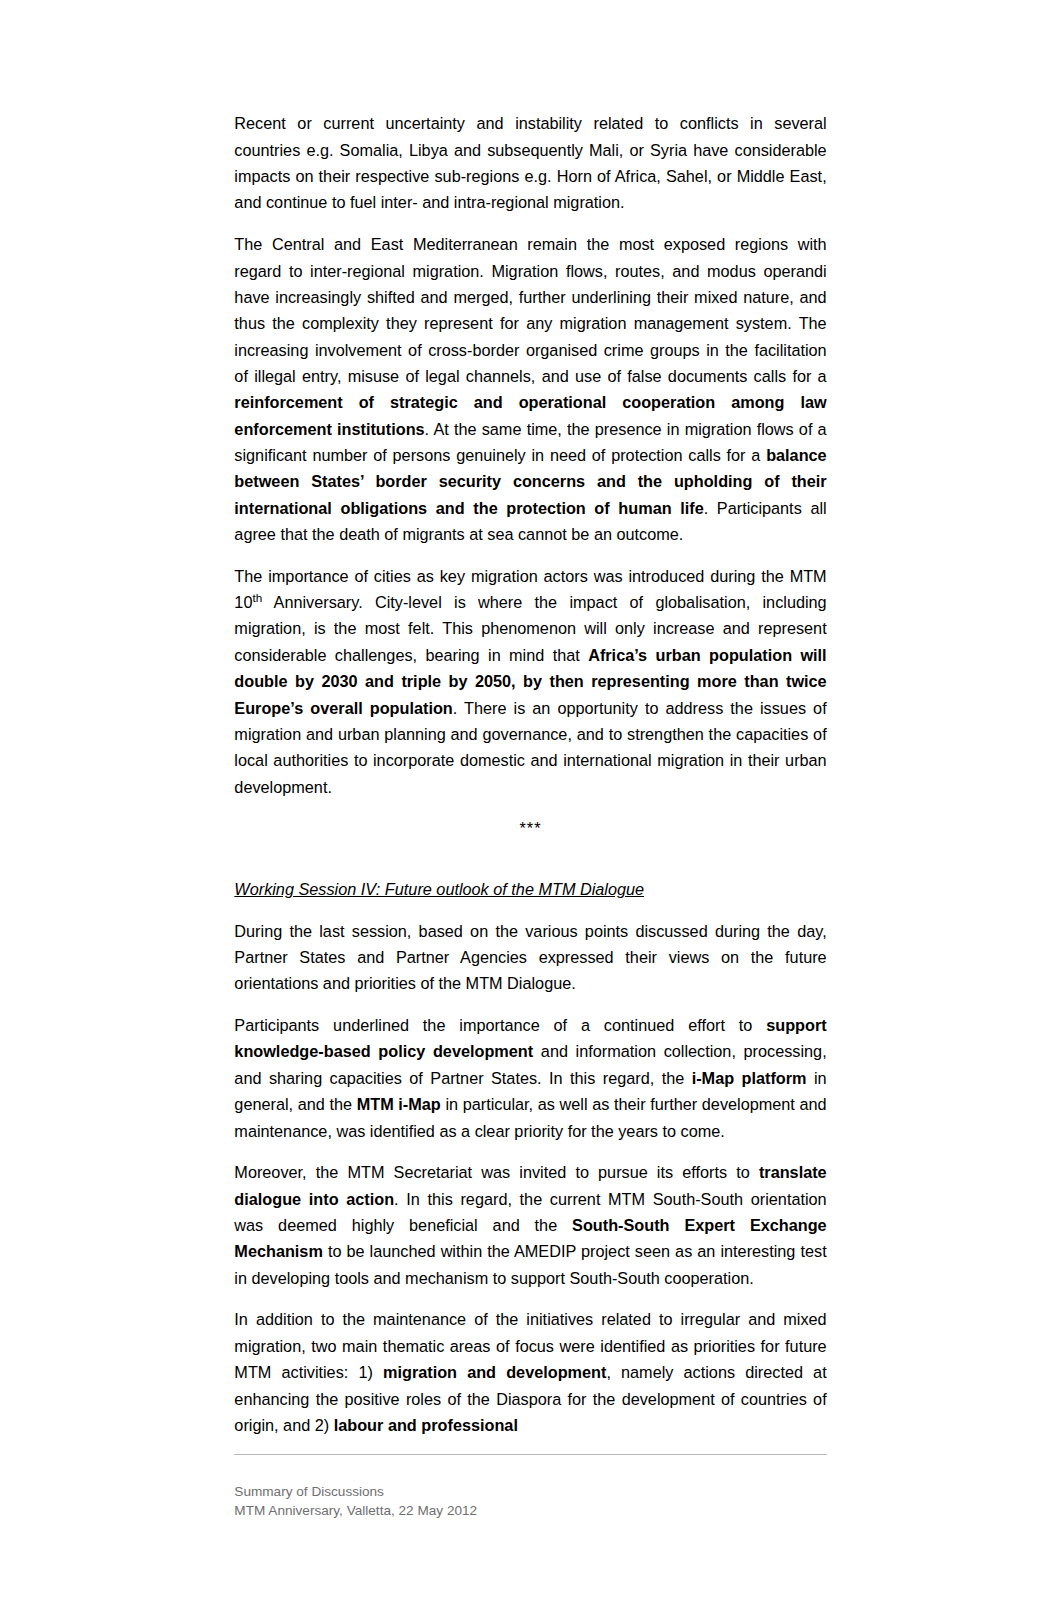Recent or current uncertainty and instability related to conflicts in several countries e.g. Somalia, Libya and subsequently Mali, or Syria have considerable impacts on their respective sub-regions e.g. Horn of Africa, Sahel, or Middle East, and continue to fuel inter- and intra-regional migration.
The Central and East Mediterranean remain the most exposed regions with regard to inter-regional migration. Migration flows, routes, and modus operandi have increasingly shifted and merged, further underlining their mixed nature, and thus the complexity they represent for any migration management system. The increasing involvement of cross-border organised crime groups in the facilitation of illegal entry, misuse of legal channels, and use of false documents calls for a reinforcement of strategic and operational cooperation among law enforcement institutions. At the same time, the presence in migration flows of a significant number of persons genuinely in need of protection calls for a balance between States’ border security concerns and the upholding of their international obligations and the protection of human life. Participants all agree that the death of migrants at sea cannot be an outcome.
The importance of cities as key migration actors was introduced during the MTM 10th Anniversary. City-level is where the impact of globalisation, including migration, is the most felt. This phenomenon will only increase and represent considerable challenges, bearing in mind that Africa’s urban population will double by 2030 and triple by 2050, by then representing more than twice Europe’s overall population. There is an opportunity to address the issues of migration and urban planning and governance, and to strengthen the capacities of local authorities to incorporate domestic and international migration in their urban development.
***
Working Session IV: Future outlook of the MTM Dialogue
During the last session, based on the various points discussed during the day, Partner States and Partner Agencies expressed their views on the future orientations and priorities of the MTM Dialogue.
Participants underlined the importance of a continued effort to support knowledge-based policy development and information collection, processing, and sharing capacities of Partner States. In this regard, the i-Map platform in general, and the MTM i-Map in particular, as well as their further development and maintenance, was identified as a clear priority for the years to come.
Moreover, the MTM Secretariat was invited to pursue its efforts to translate dialogue into action. In this regard, the current MTM South-South orientation was deemed highly beneficial and the South-South Expert Exchange Mechanism to be launched within the AMEDIP project seen as an interesting test in developing tools and mechanism to support South-South cooperation.
In addition to the maintenance of the initiatives related to irregular and mixed migration, two main thematic areas of focus were identified as priorities for future MTM activities: 1) migration and development, namely actions directed at enhancing the positive roles of the Diaspora for the development of countries of origin, and 2) labour and professional
Summary of Discussions
MTM Anniversary, Valletta, 22 May 2012